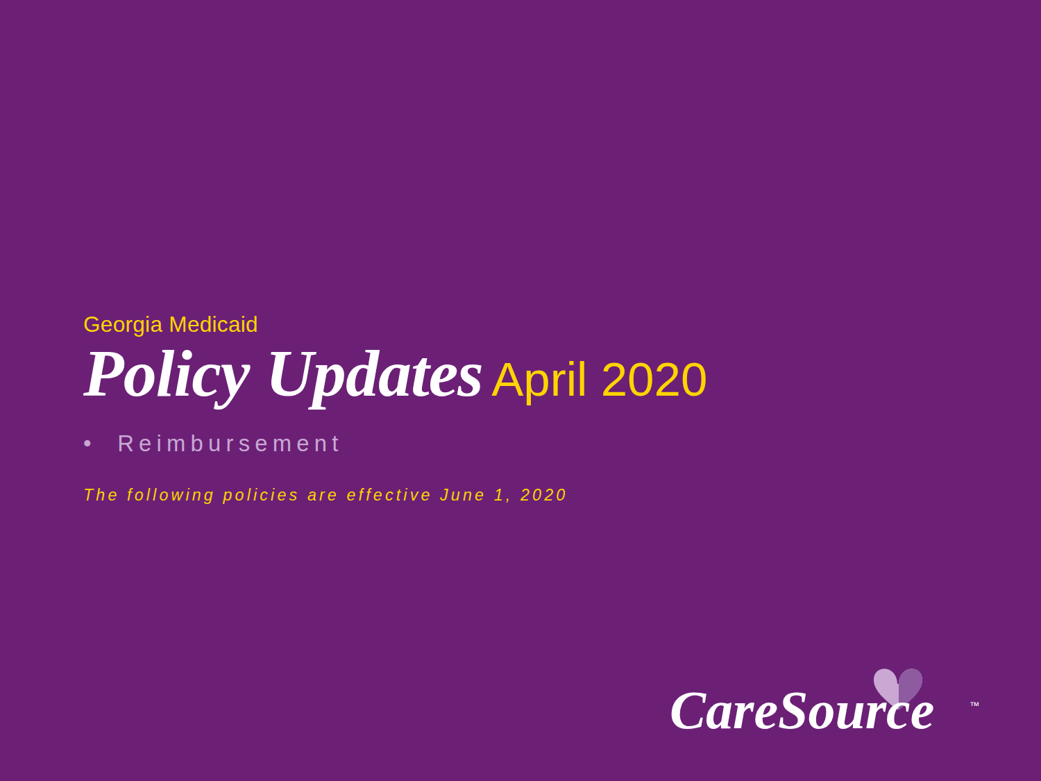Georgia Medicaid
Policy UpdatesApril 2020
Reimbursement
The following policies are effective June 1, 2020
CareSource CareSource ™